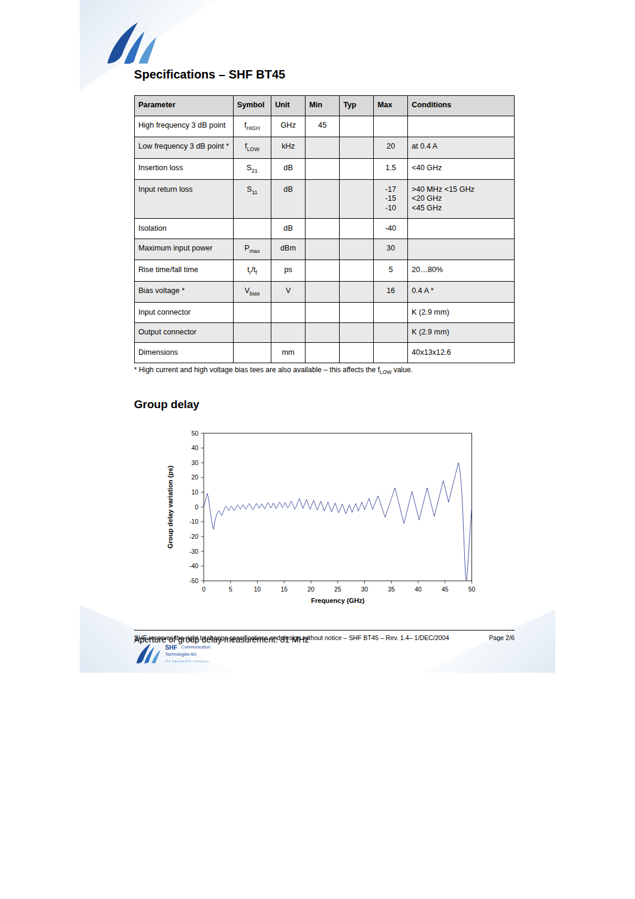Specifications – SHF BT45
| Parameter | Symbol | Unit | Min | Typ | Max | Conditions |
| --- | --- | --- | --- | --- | --- | --- |
| High frequency 3 dB point | f HIGH | GHz | 45 | | | |
| Low frequency 3 dB point * | f LOW | kHz | | | 20 | at 0.4 A |
| Insertion loss | S 21 | dB | | | 1.5 | <40 GHz |
| Input return loss | S 11 | dB | | | -17 -15 -10 | >40 MHz <15 GHz <20 GHz <45 GHz |
| Isolation | | dB | | | -40 | |
| Maximum input power | P max | dBm | | | 30 | |
| Rise time/fall time | t r /t f | ps | | | 5 | 20…80% |
| Bias voltage * | V bias | V | | | 16 | 0.4 A * |
| Input connector | | | | | | K (2.9 mm) |
| Output connector | | | | | | K (2.9 mm) |
| Dimensions | | mm | | | | 40x13x12.6 |
* High current and high voltage bias tees are also available – this affects the fLOW value.
Group delay
50 40 30 20 10 0 -10 -20 -30 -40 -50 0 5 10 15 20 25 30 35 40 45 50 Frequency (GHz) Group delay variation (ps)
Aperture of group delay measurement: 81 MHz
SHF reserves the right to change specifications and design without notice – SHF BT45 – Rev. 1.4– 1/DEC/2004 Page 2/6
SHF Communication Technologies AG the bandwidth company